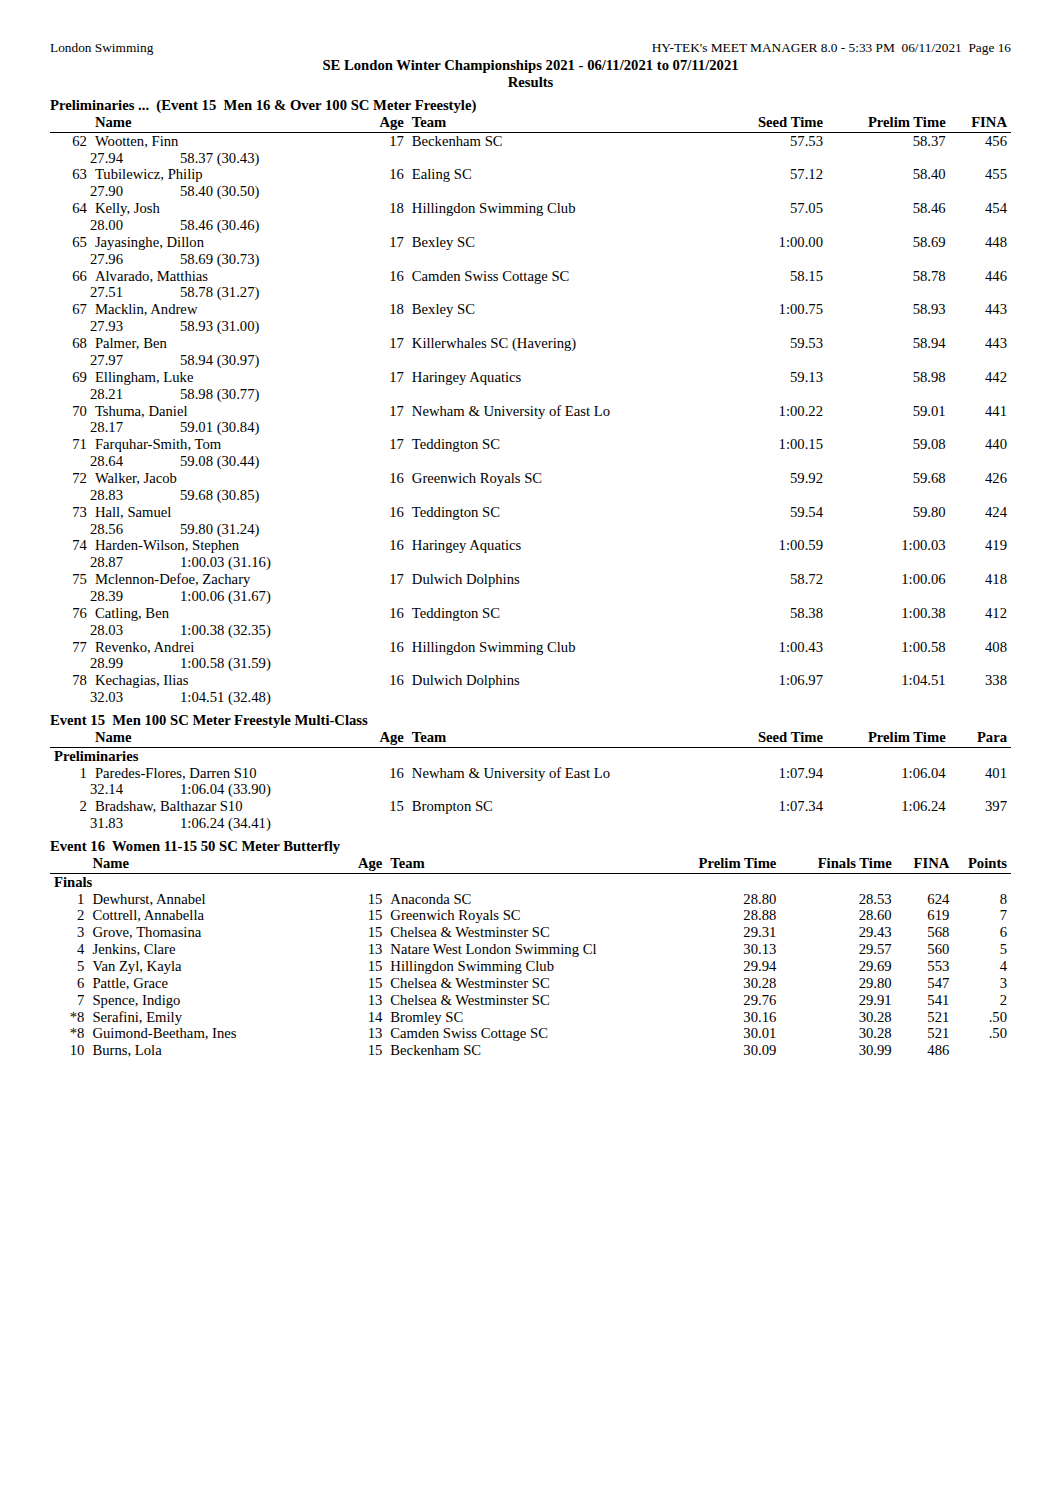London Swimming
HY-TEK's MEET MANAGER 8.0 - 5:33 PM 06/11/2021 Page 16
SE London Winter Championships 2021 - 06/11/2021 to 07/11/2021
Results
Preliminaries ... (Event 15 Men 16 & Over 100 SC Meter Freestyle)
| | Name | Age | Team | Seed Time | Prelim Time | FINA |
| --- | --- | --- | --- | --- | --- | --- |
| 62 | Wootten, Finn | 17 | Beckenham SC | 57.53 | 58.37 | 456 |
| 27.94 58.37 (30.43) |
| 63 | Tubilewicz, Philip | 16 | Ealing SC | 57.12 | 58.40 | 455 |
| 27.90 58.40 (30.50) |
| 64 | Kelly, Josh | 18 | Hillingdon Swimming Club | 57.05 | 58.46 | 454 |
| 28.00 58.46 (30.46) |
| 65 | Jayasinghe, Dillon | 17 | Bexley SC | 1:00.00 | 58.69 | 448 |
| 27.96 58.69 (30.73) |
| 66 | Alvarado, Matthias | 16 | Camden Swiss Cottage SC | 58.15 | 58.78 | 446 |
| 27.51 58.78 (31.27) |
| 67 | Macklin, Andrew | 18 | Bexley SC | 1:00.75 | 58.93 | 443 |
| 27.93 58.93 (31.00) |
| 68 | Palmer, Ben | 17 | Killerwhales SC (Havering) | 59.53 | 58.94 | 443 |
| 27.97 58.94 (30.97) |
| 69 | Ellingham, Luke | 17 | Haringey Aquatics | 59.13 | 58.98 | 442 |
| 28.21 58.98 (30.77) |
| 70 | Tshuma, Daniel | 17 | Newham & University of East Lo | 1:00.22 | 59.01 | 441 |
| 28.17 59.01 (30.84) |
| 71 | Farquhar-Smith, Tom | 17 | Teddington SC | 1:00.15 | 59.08 | 440 |
| 28.64 59.08 (30.44) |
| 72 | Walker, Jacob | 16 | Greenwich Royals SC | 59.92 | 59.68 | 426 |
| 28.83 59.68 (30.85) |
| 73 | Hall, Samuel | 16 | Teddington SC | 59.54 | 59.80 | 424 |
| 28.56 59.80 (31.24) |
| 74 | Harden-Wilson, Stephen | 16 | Haringey Aquatics | 1:00.59 | 1:00.03 | 419 |
| 28.87 1:00.03 (31.16) |
| 75 | Mclennon-Defoe, Zachary | 17 | Dulwich Dolphins | 58.72 | 1:00.06 | 418 |
| 28.39 1:00.06 (31.67) |
| 76 | Catling, Ben | 16 | Teddington SC | 58.38 | 1:00.38 | 412 |
| 28.03 1:00.38 (32.35) |
| 77 | Revenko, Andrei | 16 | Hillingdon Swimming Club | 1:00.43 | 1:00.58 | 408 |
| 28.99 1:00.58 (31.59) |
| 78 | Kechagias, Ilias | 16 | Dulwich Dolphins | 1:06.97 | 1:04.51 | 338 |
| 32.03 1:04.51 (32.48) |
Event 15 Men 100 SC Meter Freestyle Multi-Class
| | Name | Age | Team | Seed Time | Prelim Time | Para |
| --- | --- | --- | --- | --- | --- | --- |
| Preliminaries |
| 1 | Paredes-Flores, Darren S10 | 16 | Newham & University of East Lo | 1:07.94 | 1:06.04 | 401 |
| 32.14 1:06.04 (33.90) |
| 2 | Bradshaw, Balthazar S10 | 15 | Brompton SC | 1:07.34 | 1:06.24 | 397 |
| 31.83 1:06.24 (34.41) |
Event 16 Women 11-15 50 SC Meter Butterfly
| | Name | Age | Team | Prelim Time | Finals Time | FINA | Points |
| --- | --- | --- | --- | --- | --- | --- | --- |
| Finals |
| 1 | Dewhurst, Annabel | 15 | Anaconda SC | 28.80 | 28.53 | 624 | 8 |
| 2 | Cottrell, Annabella | 15 | Greenwich Royals SC | 28.88 | 28.60 | 619 | 7 |
| 3 | Grove, Thomasina | 15 | Chelsea & Westminster SC | 29.31 | 29.43 | 568 | 6 |
| 4 | Jenkins, Clare | 13 | Natare West London Swimming Cl | 30.13 | 29.57 | 560 | 5 |
| 5 | Van Zyl, Kayla | 15 | Hillingdon Swimming Club | 29.94 | 29.69 | 553 | 4 |
| 6 | Pattle, Grace | 15 | Chelsea & Westminster SC | 30.28 | 29.80 | 547 | 3 |
| 7 | Spence, Indigo | 13 | Chelsea & Westminster SC | 29.76 | 29.91 | 541 | 2 |
| *8 | Serafini, Emily | 14 | Bromley SC | 30.16 | 30.28 | 521 | .50 |
| *8 | Guimond-Beetham, Ines | 13 | Camden Swiss Cottage SC | 30.01 | 30.28 | 521 | .50 |
| 10 | Burns, Lola | 15 | Beckenham SC | 30.09 | 30.99 | 486 | |